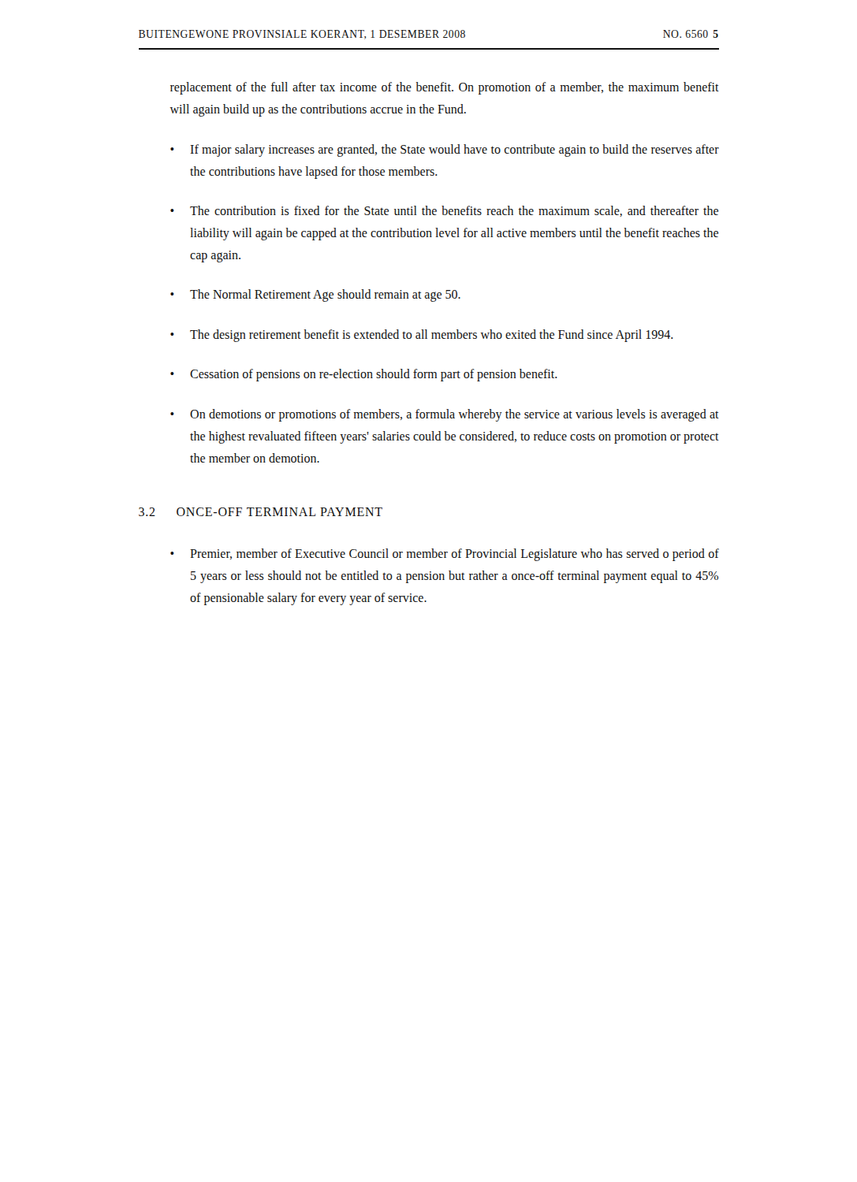Buitengewone Provinsiale Koerant, 1 Desember 2008 No. 65605
replacement of the full after tax income of the benefit. On promotion of a member, the maximum benefit will again build up as the contributions accrue in the Fund.
If major salary increases are granted, the State would have to contribute again to build the reserves after the contributions have lapsed for those members.
The contribution is fixed for the State until the benefits reach the maximum scale, and thereafter the liability will again be capped at the contribution level for all active members until the benefit reaches the cap again.
The Normal Retirement Age should remain at age 50.
The design retirement benefit is extended to all members who exited the Fund since April 1994.
Cessation of pensions on re-election should form part of pension benefit.
On demotions or promotions of members, a formula whereby the service at various levels is averaged at the highest revaluated fifteen years' salaries could be considered, to reduce costs on promotion or protect the member on demotion.
3.2 Once-off terminal payment
Premier, member of Executive Council or member of Provincial Legislature who has served o period of 5 years or less should not be entitled to a pension but rather a once-off terminal payment equal to 45% of pensionable salary for every year of service.